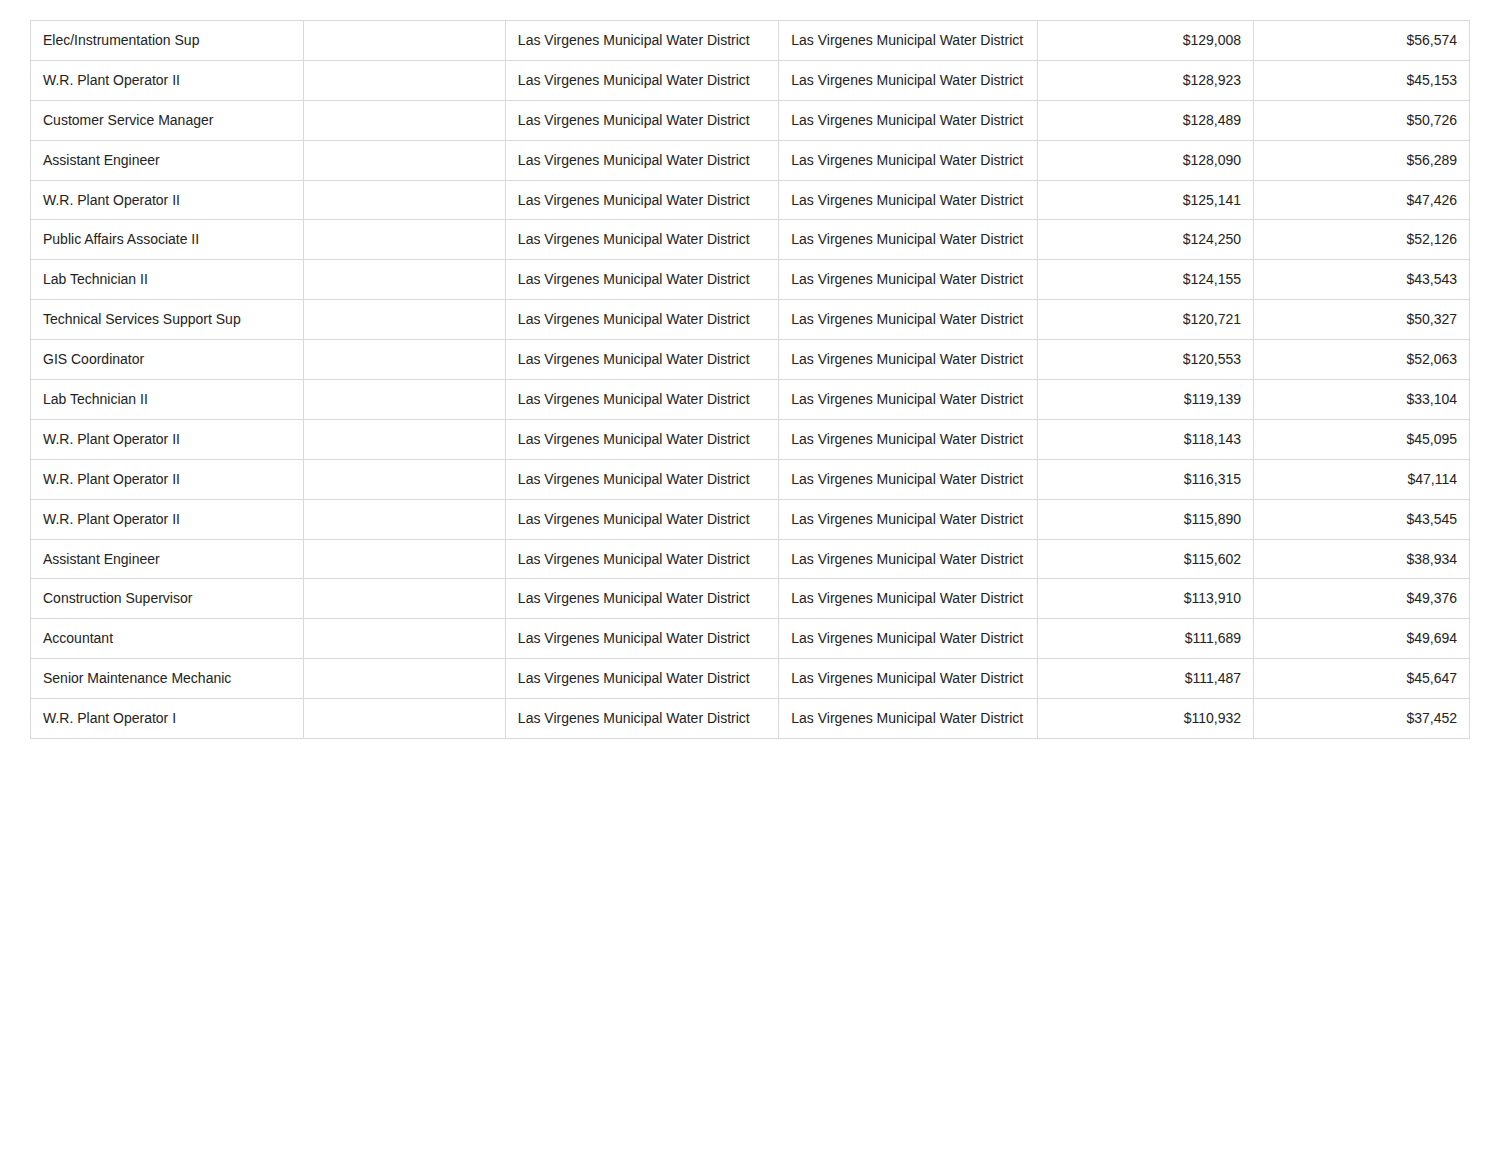| Elec/Instrumentation Sup | | Las Virgenes Municipal Water District | Las Virgenes Municipal Water District | $129,008 | $56,574 |
| W.R. Plant Operator II | | Las Virgenes Municipal Water District | Las Virgenes Municipal Water District | $128,923 | $45,153 |
| Customer Service Manager | | Las Virgenes Municipal Water District | Las Virgenes Municipal Water District | $128,489 | $50,726 |
| Assistant Engineer | | Las Virgenes Municipal Water District | Las Virgenes Municipal Water District | $128,090 | $56,289 |
| W.R. Plant Operator II | | Las Virgenes Municipal Water District | Las Virgenes Municipal Water District | $125,141 | $47,426 |
| Public Affairs Associate II | | Las Virgenes Municipal Water District | Las Virgenes Municipal Water District | $124,250 | $52,126 |
| Lab Technician II | | Las Virgenes Municipal Water District | Las Virgenes Municipal Water District | $124,155 | $43,543 |
| Technical Services Support Sup | | Las Virgenes Municipal Water District | Las Virgenes Municipal Water District | $120,721 | $50,327 |
| GIS Coordinator | | Las Virgenes Municipal Water District | Las Virgenes Municipal Water District | $120,553 | $52,063 |
| Lab Technician II | | Las Virgenes Municipal Water District | Las Virgenes Municipal Water District | $119,139 | $33,104 |
| W.R. Plant Operator II | | Las Virgenes Municipal Water District | Las Virgenes Municipal Water District | $118,143 | $45,095 |
| W.R. Plant Operator II | | Las Virgenes Municipal Water District | Las Virgenes Municipal Water District | $116,315 | $47,114 |
| W.R. Plant Operator II | | Las Virgenes Municipal Water District | Las Virgenes Municipal Water District | $115,890 | $43,545 |
| Assistant Engineer | | Las Virgenes Municipal Water District | Las Virgenes Municipal Water District | $115,602 | $38,934 |
| Construction Supervisor | | Las Virgenes Municipal Water District | Las Virgenes Municipal Water District | $113,910 | $49,376 |
| Accountant | | Las Virgenes Municipal Water District | Las Virgenes Municipal Water District | $111,689 | $49,694 |
| Senior Maintenance Mechanic | | Las Virgenes Municipal Water District | Las Virgenes Municipal Water District | $111,487 | $45,647 |
| W.R. Plant Operator I | | Las Virgenes Municipal Water District | Las Virgenes Municipal Water District | $110,932 | $37,452 |